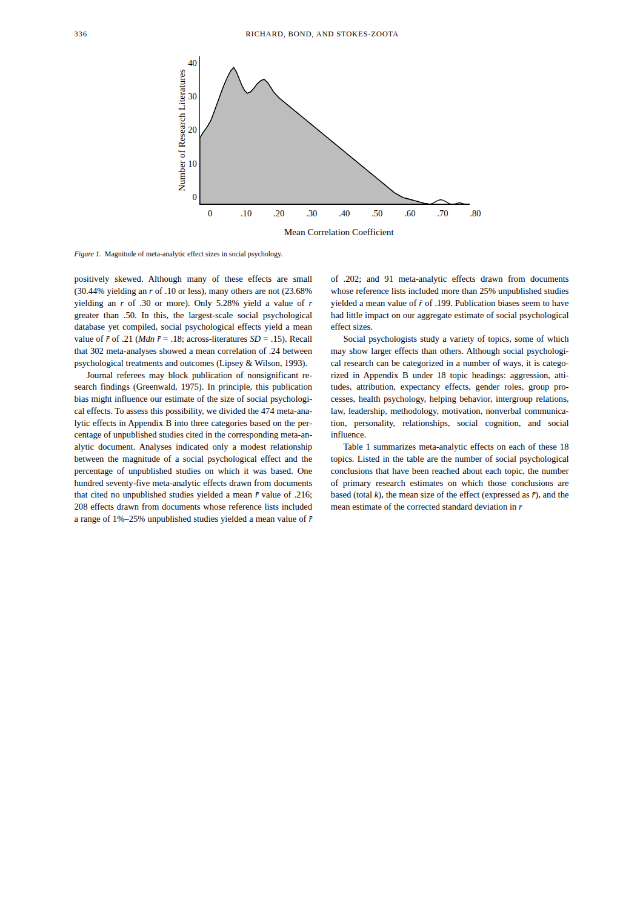336 Richard, Bond, and Stokes-Zoota
Number of Research Literatures
40 30 20 10 0
0 .10 .20 .30 .40 .50 .60 .70 .80
Mean Correlation Coefficient
Figure 1. Magnitude of meta-analytic effect sizes in social psychology.
positively skewed. Although many of these effects are small (30.44% yielding an r of .10 or less), many others are not (23.68% yielding an r of .30 or more). Only 5.28% yield a value of r greater than .50. In this, the largest-scale social psychological database yet compiled, social psychological effects yield a mean value of r̄ of .21 (Mdn r̄ = .18; across-literatures SD = .15). Recall that 302 meta-analyses showed a mean correlation of .24 between psychological treatments and outcomes (Lipsey & Wilson, 1993).
Journal referees may block publication of nonsignificant research findings (Greenwald, 1975). In principle, this publication bias might influence our estimate of the size of social psychological effects. To assess this possibility, we divided the 474 meta-analytic effects in Appendix B into three categories based on the percentage of unpublished studies cited in the corresponding meta-analytic document. Analyses indicated only a modest relationship between the magnitude of a social psychological effect and the percentage of unpublished studies on which it was based. One hundred seventy-five meta-analytic effects drawn from documents that cited no unpublished studies yielded a mean r̄ value of .216; 208 effects drawn from documents whose reference lists included a range of 1%–25% unpublished studies yielded a mean value of r̄ of .202; and 91 meta-analytic effects drawn from documents whose reference lists included more than 25% unpublished studies yielded a mean value of r̄ of .199. Publication biases seem to have had little impact on our aggregate estimate of social psychological effect sizes.
Social psychologists study a variety of topics, some of which may show larger effects than others. Although social psychological research can be categorized in a number of ways, it is categorized in Appendix B under 18 topic headings: aggression, attitudes, attribution, expectancy effects, gender roles, group processes, health psychology, helping behavior, intergroup relations, law, leadership, methodology, motivation, nonverbal communication, personality, relationships, social cognition, and social influence.
Table 1 summarizes meta-analytic effects on each of these 18 topics. Listed in the table are the number of social psychological conclusions that have been reached about each topic, the number of primary research estimates on which those conclusions are based (total k), the mean size of the effect (expressed as r̄), and the mean estimate of the corrected standard deviation in r